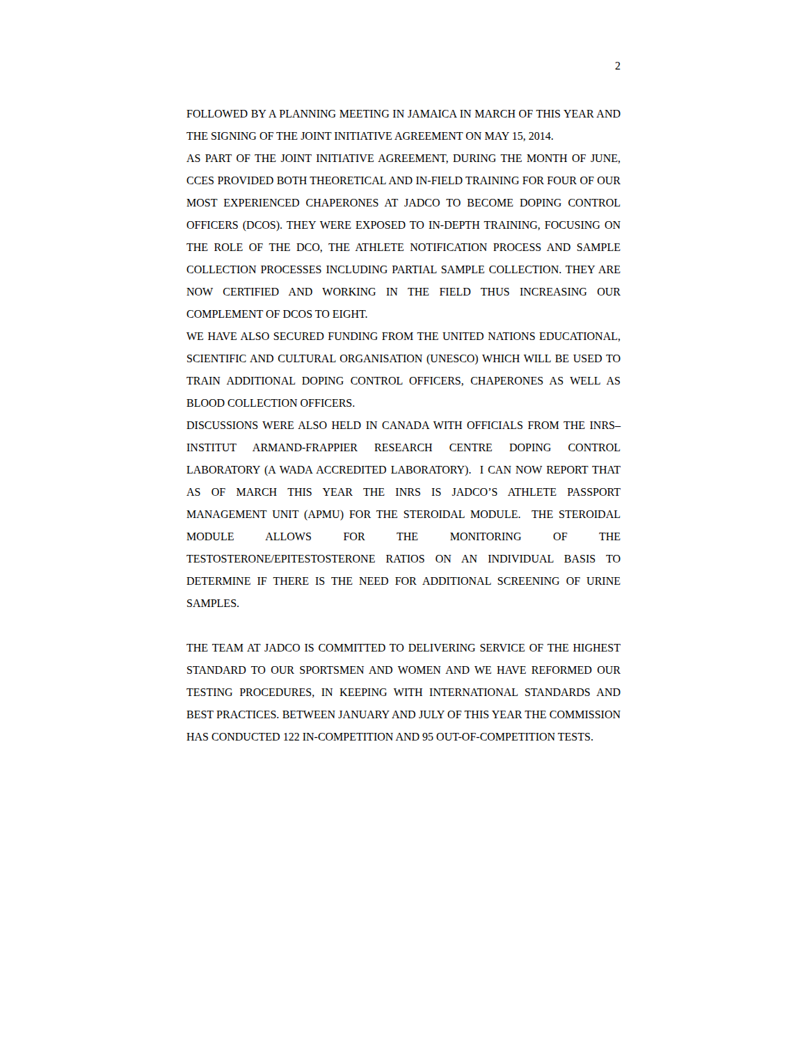2
FOLLOWED BY A PLANNING MEETING IN JAMAICA IN MARCH OF THIS YEAR AND THE SIGNING OF THE JOINT INITIATIVE AGREEMENT ON MAY 15, 2014.
AS PART OF THE JOINT INITIATIVE AGREEMENT, DURING THE MONTH OF JUNE, CCES PROVIDED BOTH THEORETICAL AND IN-FIELD TRAINING FOR FOUR OF OUR MOST EXPERIENCED CHAPERONES AT JADCO TO BECOME DOPING CONTROL OFFICERS (DCOS). THEY WERE EXPOSED TO IN-DEPTH TRAINING, FOCUSING ON THE ROLE OF THE DCO, THE ATHLETE NOTIFICATION PROCESS AND SAMPLE COLLECTION PROCESSES INCLUDING PARTIAL SAMPLE COLLECTION. THEY ARE NOW CERTIFIED AND WORKING IN THE FIELD THUS INCREASING OUR COMPLEMENT OF DCOS TO EIGHT.
WE HAVE ALSO SECURED FUNDING FROM THE UNITED NATIONS EDUCATIONAL, SCIENTIFIC AND CULTURAL ORGANISATION (UNESCO) WHICH WILL BE USED TO TRAIN ADDITIONAL DOPING CONTROL OFFICERS, CHAPERONES AS WELL AS BLOOD COLLECTION OFFICERS.
DISCUSSIONS WERE ALSO HELD IN CANADA WITH OFFICIALS FROM THE INRS–INSTITUT ARMAND-FRAPPIER RESEARCH CENTRE DOPING CONTROL LABORATORY (A WADA ACCREDITED LABORATORY). I CAN NOW REPORT THAT AS OF MARCH THIS YEAR THE INRS IS JADCO’S ATHLETE PASSPORT MANAGEMENT UNIT (APMU) FOR THE STEROIDAL MODULE. THE STEROIDAL MODULE ALLOWS FOR THE MONITORING OF THE TESTOSTERONE/EPITESTOSTERONE RATIOS ON AN INDIVIDUAL BASIS TO DETERMINE IF THERE IS THE NEED FOR ADDITIONAL SCREENING OF URINE SAMPLES.
THE TEAM AT JADCO IS COMMITTED TO DELIVERING SERVICE OF THE HIGHEST STANDARD TO OUR SPORTSMEN AND WOMEN AND WE HAVE REFORMED OUR TESTING PROCEDURES, IN KEEPING WITH INTERNATIONAL STANDARDS AND BEST PRACTICES. BETWEEN JANUARY AND JULY OF THIS YEAR THE COMMISSION HAS CONDUCTED 122 IN-COMPETITION AND 95 OUT-OF-COMPETITION TESTS.